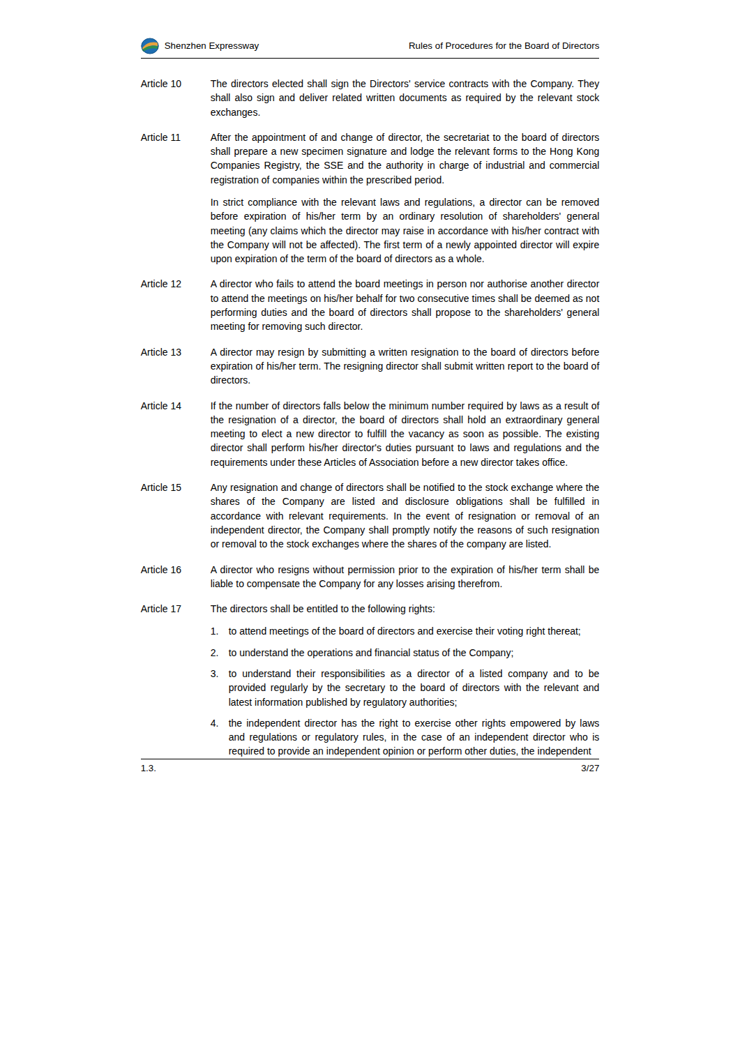Shenzhen Expressway
Rules of Procedures for the Board of Directors
Article 10
The directors elected shall sign the Directors' service contracts with the Company. They shall also sign and deliver related written documents as required by the relevant stock exchanges.
Article 11
After the appointment of and change of director, the secretariat to the board of directors shall prepare a new specimen signature and lodge the relevant forms to the Hong Kong Companies Registry, the SSE and the authority in charge of industrial and commercial registration of companies within the prescribed period.
In strict compliance with the relevant laws and regulations, a director can be removed before expiration of his/her term by an ordinary resolution of shareholders' general meeting (any claims which the director may raise in accordance with his/her contract with the Company will not be affected). The first term of a newly appointed director will expire upon expiration of the term of the board of directors as a whole.
Article 12
A director who fails to attend the board meetings in person nor authorise another director to attend the meetings on his/her behalf for two consecutive times shall be deemed as not performing duties and the board of directors shall propose to the shareholders' general meeting for removing such director.
Article 13
A director may resign by submitting a written resignation to the board of directors before expiration of his/her term. The resigning director shall submit written report to the board of directors.
Article 14
If the number of directors falls below the minimum number required by laws as a result of the resignation of a director, the board of directors shall hold an extraordinary general meeting to elect a new director to fulfill the vacancy as soon as possible. The existing director shall perform his/her director's duties pursuant to laws and regulations and the requirements under these Articles of Association before a new director takes office.
Article 15
Any resignation and change of directors shall be notified to the stock exchange where the shares of the Company are listed and disclosure obligations shall be fulfilled in accordance with relevant requirements. In the event of resignation or removal of an independent director, the Company shall promptly notify the reasons of such resignation or removal to the stock exchanges where the shares of the company are listed.
Article 16
A director who resigns without permission prior to the expiration of his/her term shall be liable to compensate the Company for any losses arising therefrom.
Article 17
The directors shall be entitled to the following rights:
1. to attend meetings of the board of directors and exercise their voting right thereat;
2. to understand the operations and financial status of the Company;
3. to understand their responsibilities as a director of a listed company and to be provided regularly by the secretary to the board of directors with the relevant and latest information published by regulatory authorities;
4. the independent director has the right to exercise other rights empowered by laws and regulations or regulatory rules, in the case of an independent director who is required to provide an independent opinion or perform other duties, the independent
1.3.
3/27